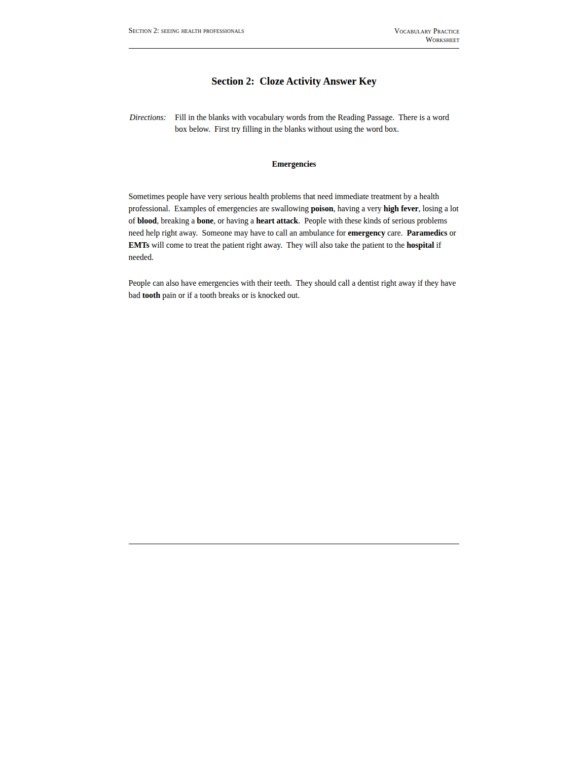Section 2: seeing health professionals
Vocabulary Practice
Worksheet
Section 2: Cloze Activity Answer Key
Directions:
Fill in the blanks with vocabulary words from the Reading Passage. There is a word box below. First try filling in the blanks without using the word box.
Emergencies
Sometimes people have very serious health problems that need immediate treatment by a health professional. Examples of emergencies are swallowing poison, having a very high fever, losing a lot of blood, breaking a bone, or having a heart attack. People with these kinds of serious problems need help right away. Someone may have to call an ambulance for emergency care. Paramedics or EMTs will come to treat the patient right away. They will also take the patient to the hospital if needed.
People can also have emergencies with their teeth. They should call a dentist right away if they have bad tooth pain or if a tooth breaks or is knocked out.